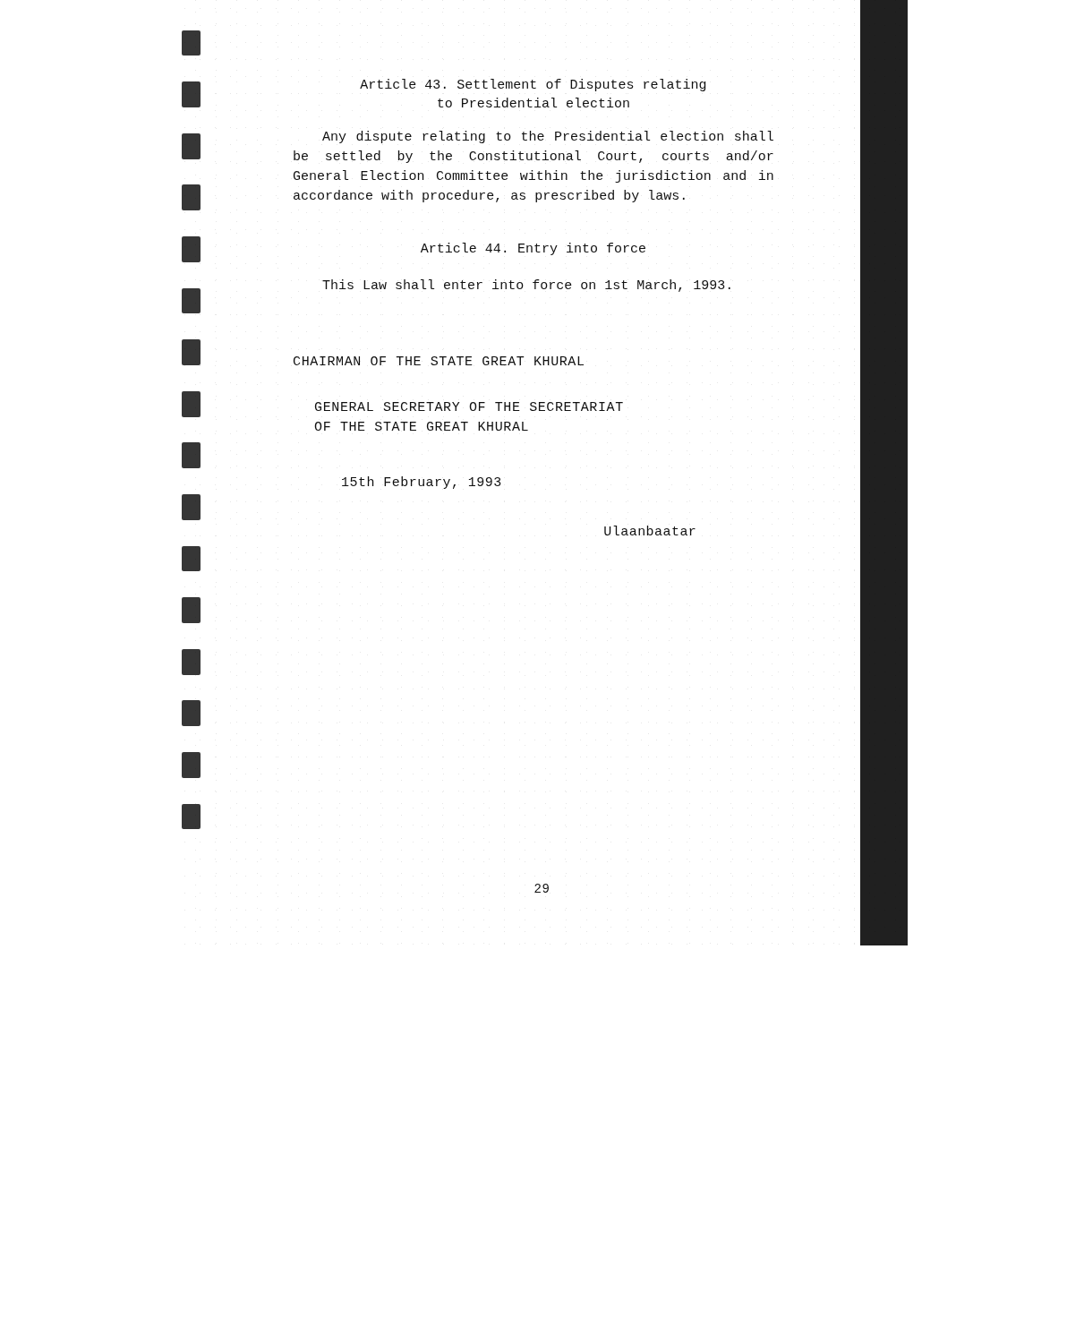Article 43. Settlement of Disputes relating
to Presidential election
Any dispute relating to the Presidential election shall be settled by the Constitutional Court, courts and/or General Election Committee within the jurisdiction and in accordance with procedure, as prescribed by laws.
Article 44. Entry into force
This Law shall enter into force on 1st March, 1993.
CHAIRMAN OF THE STATE GREAT KHURAL
GENERAL SECRETARY OF THE SECRETARIAT
OF THE STATE GREAT KHURAL
15th February, 1993
Ulaanbaatar
29